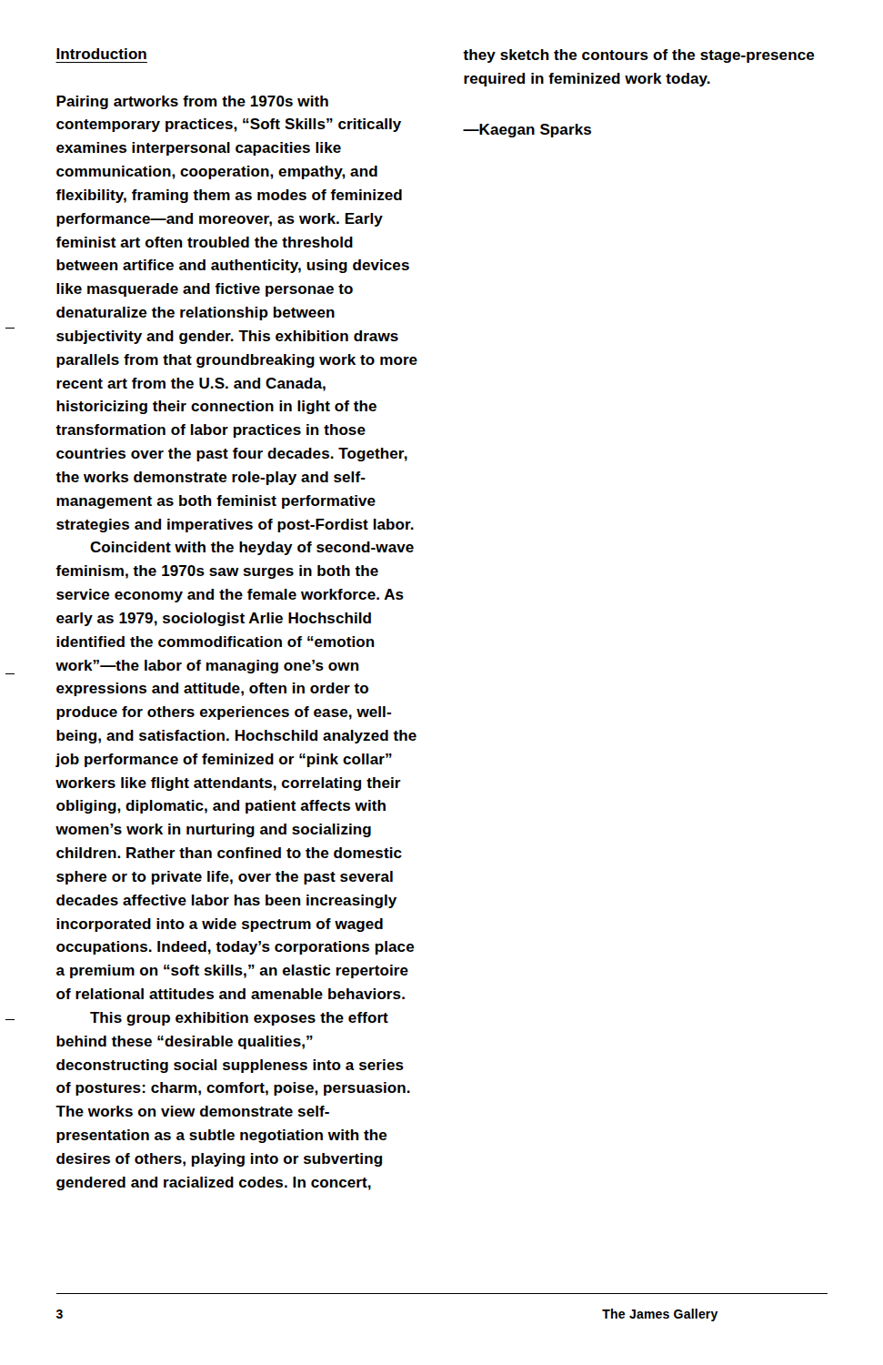Introduction
Pairing artworks from the 1970s with contemporary practices, “Soft Skills” critically examines interpersonal capacities like communication, cooperation, empathy, and flexibility, framing them as modes of feminized performance—and moreover, as work. Early feminist art often troubled the threshold between artifice and authenticity, using devices like masquerade and fictive personae to denaturalize the relationship between subjectivity and gender. This exhibition draws parallels from that groundbreaking work to more recent art from the U.S. and Canada, historicizing their connection in light of the transformation of labor practices in those countries over the past four decades. Together, the works demonstrate role-play and self-management as both feminist performative strategies and imperatives of post-Fordist labor.
Coincident with the heyday of second-wave feminism, the 1970s saw surges in both the service economy and the female workforce. As early as 1979, sociologist Arlie Hochschild identified the commodification of “emotion work”—the labor of managing one’s own expressions and attitude, often in order to produce for others experiences of ease, well-being, and satisfaction. Hochschild analyzed the job performance of feminized or “pink collar” workers like flight attendants, correlating their obliging, diplomatic, and patient affects with women’s work in nurturing and socializing children. Rather than confined to the domestic sphere or to private life, over the past several decades affective labor has been increasingly incorporated into a wide spectrum of waged occupations. Indeed, today’s corporations place a premium on “soft skills,” an elastic repertoire of relational attitudes and amenable behaviors.
This group exhibition exposes the effort behind these “desirable qualities,” deconstructing social suppleness into a series of postures: charm, comfort, poise, persuasion. The works on view demonstrate self-presentation as a subtle negotiation with the desires of others, playing into or subverting gendered and racialized codes. In concert,
they sketch the contours of the stage-presence required in feminized work today.
—Kaegan Sparks
3
The James Gallery